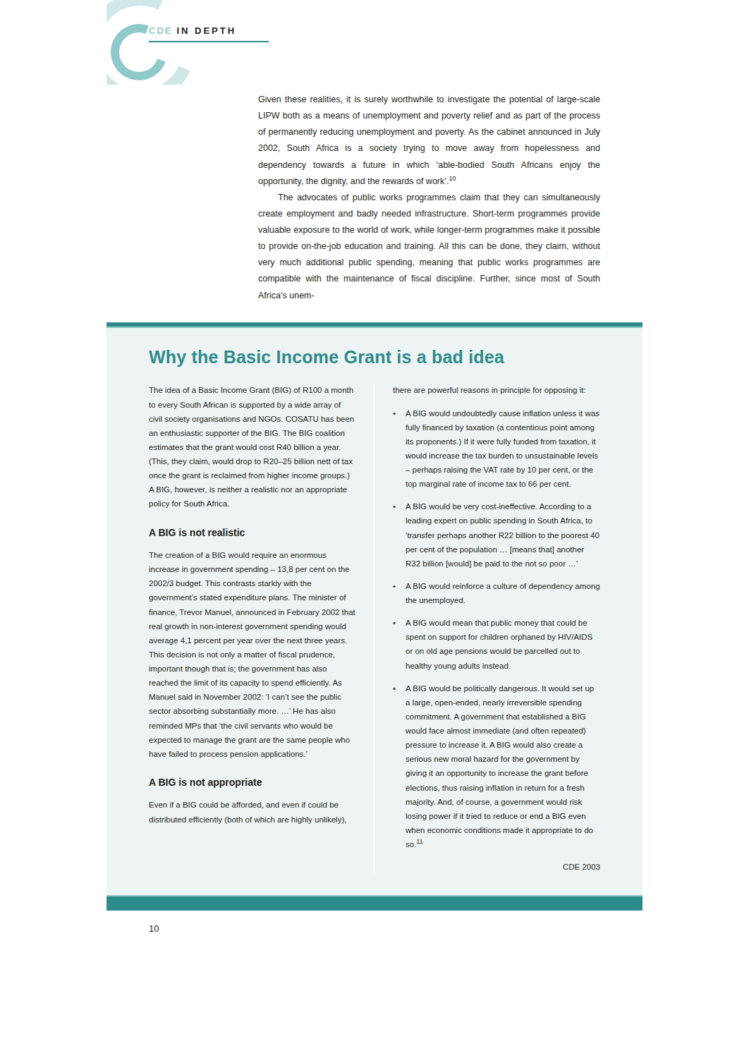CDE IN DEPTH
Given these realities, it is surely worthwhile to investigate the potential of large-scale LIPW both as a means of unemployment and poverty relief and as part of the process of permanently reducing unemployment and poverty. As the cabinet announced in July 2002, South Africa is a society trying to move away from hopelessness and dependency towards a future in which ‘able-bodied South Africans enjoy the opportunity, the dignity, and the rewards of work’.10
The advocates of public works programmes claim that they can simultaneously create employment and badly needed infrastructure. Short-term programmes provide valuable exposure to the world of work, while longer-term programmes make it possible to provide on-the-job education and training. All this can be done, they claim, without very much additional public spending, meaning that public works programmes are compatible with the maintenance of fiscal discipline. Further, since most of South Africa’s unem-
Why the Basic Income Grant is a bad idea
The idea of a Basic Income Grant (BIG) of R100 a month to every South African is supported by a wide array of civil society organisations and NGOs. COSATU has been an enthusiastic supporter of the BIG. The BIG coalition estimates that the grant would cost R40 billion a year. (This, they claim, would drop to R20–25 billion nett of tax once the grant is reclaimed from higher income groups.) A BIG, however, is neither a realistic nor an appropriate policy for South Africa.
A BIG is not realistic
The creation of a BIG would require an enormous increase in government spending – 13,8 per cent on the 2002/3 budget. This contrasts starkly with the government’s stated expenditure plans. The minister of finance, Trevor Manuel, announced in February 2002 that real growth in non-interest government spending would average 4,1 percent per year over the next three years. This decision is not only a matter of fiscal prudence, important though that is; the government has also reached the limit of its capacity to spend efficiently. As Manuel said in November 2002: ‘I can’t see the public sector absorbing substantially more. …’ He has also reminded MPs that ‘the civil servants who would be expected to manage the grant are the same people who have failed to process pension applications.’
A BIG is not appropriate
Even if a BIG could be afforded, and even if could be distributed efficiently (both of which are highly unlikely),
there are powerful reasons in principle for opposing it:
A BIG would undoubtedly cause inflation unless it was fully financed by taxation (a contentious point among its proponents.) If it were fully funded from taxation, it would increase the tax burden to unsustainable levels – perhaps raising the VAT rate by 10 per cent, or the top marginal rate of income tax to 66 per cent.
A BIG would be very cost-ineffective. According to a leading expert on public spending in South Africa, to ‘transfer perhaps another R22 billion to the poorest 40 per cent of the population … [means that] another R32 billion [would] be paid to the not so poor …’
A BIG would reinforce a culture of dependency among the unemployed.
A BIG would mean that public money that could be spent on support for children orphaned by HIV/AIDS or on old age pensions would be parcelled out to healthy young adults instead.
A BIG would be politically dangerous. It would set up a large, open-ended, nearly irreversible spending commitment. A government that established a BIG would face almost immediate (and often repeated) pressure to increase it. A BIG would also create a serious new moral hazard for the government by giving it an opportunity to increase the grant before elections, thus raising inflation in return for a fresh majority. And, of course, a government would risk losing power if it tried to reduce or end a BIG even when economic conditions made it appropriate to do so.11
CDE 2003
10